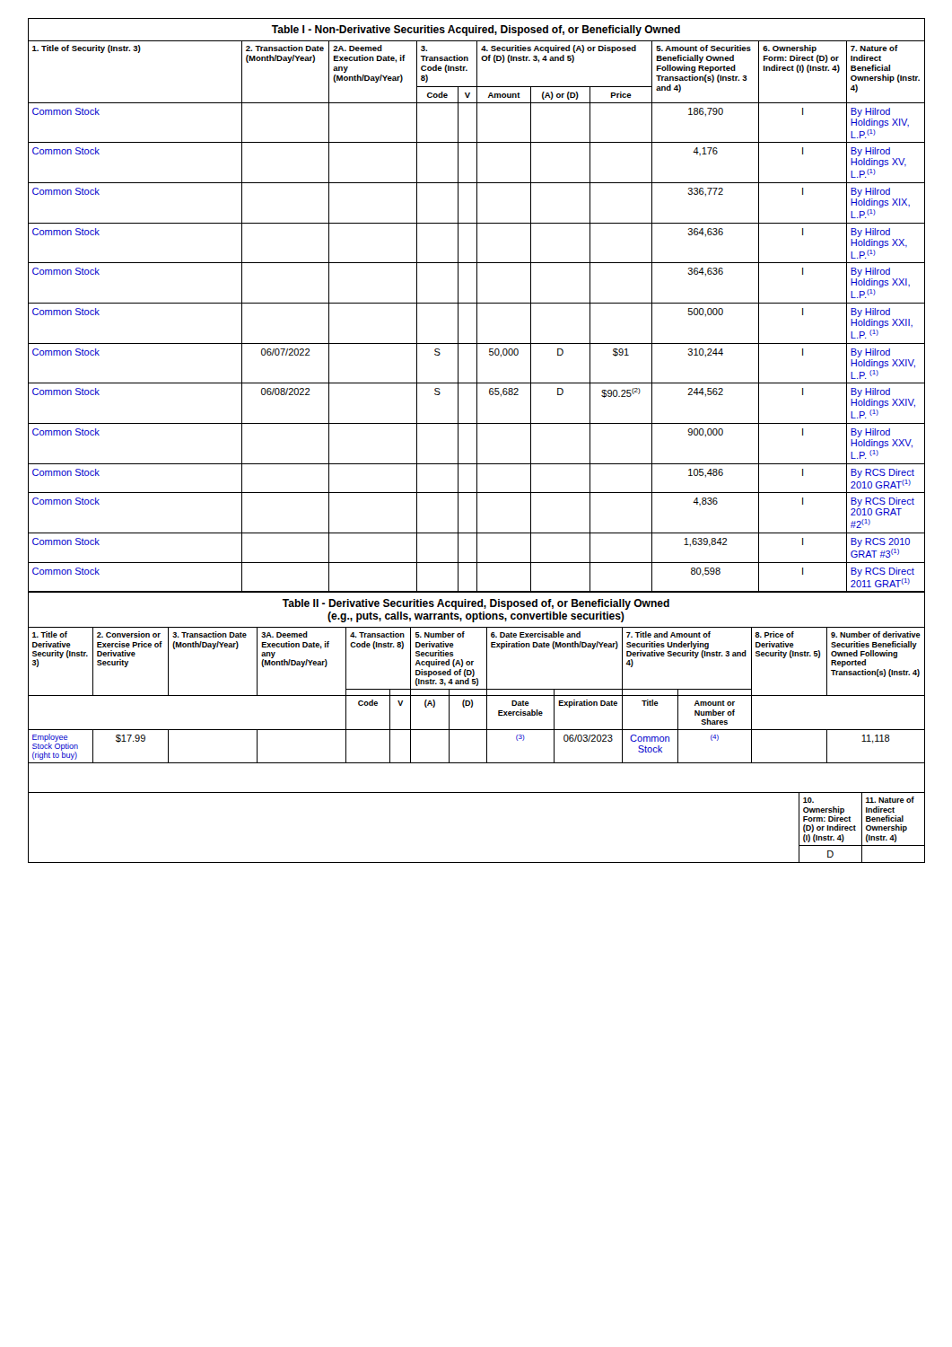| Table I - Non-Derivative Securities Acquired, Disposed of, or Beneficially Owned |
| 1. Title of Security (Instr. 3) | 2. Transaction Date (Month/Day/Year) | 2A. Deemed Execution Date, if any (Month/Day/Year) | 3. Transaction Code (Instr. 8) | 4. Securities Acquired (A) or Disposed Of (D) (Instr. 3, 4 and 5) | 5. Amount of Securities Beneficially Owned Following Reported Transaction(s) (Instr. 3 and 4) | 6. Ownership Form: Direct (D) or Indirect (I) (Instr. 4) | 7. Nature of Indirect Beneficial Ownership (Instr. 4) |
| Code | V | Amount | (A) or (D) | Price |
| Common Stock | | | | | | | | 186,790 | I | By Hilrod Holdings XIV, L.P. (1) |
| Common Stock | | | | | | | | 4,176 | I | By Hilrod Holdings XV, L.P. (1) |
| Common Stock | | | | | | | | 336,772 | I | By Hilrod Holdings XIX, L.P. (1) |
| Common Stock | | | | | | | | 364,636 | I | By Hilrod Holdings XX, L.P. (1) |
| Common Stock | | | | | | | | 364,636 | I | By Hilrod Holdings XXI, L.P. (1) |
| Common Stock | | | | | | | | 500,000 | I | By Hilrod Holdings XXII, L.P. (1) |
| Common Stock | 06/07/2022 | | S | | 50,000 | D | $91 | 310,244 | I | By Hilrod Holdings XXIV, L.P. (1) |
| Common Stock | 06/08/2022 | | S | | 65,682 | D | $90.25 (2) | 244,562 | I | By Hilrod Holdings XXIV, L.P. (1) |
| Common Stock | | | | | | | | 900,000 | I | By Hilrod Holdings XXV, L.P. (1) |
| Common Stock | | | | | | | | 105,486 | I | By RCS Direct 2010 GRAT (1) |
| Common Stock | | | | | | | | 4,836 | I | By RCS Direct 2010 GRAT #2 (1) |
| Common Stock | | | | | | | | 1,639,842 | I | By RCS 2010 GRAT #3 (1) |
| Common Stock | | | | | | | | 80,598 | I | By RCS Direct 2011 GRAT (1) |
| Table II - Derivative Securities Acquired, Disposed of, or Beneficially Owned (e.g., puts, calls, warrants, options, convertible securities) |
| 1. Title of Derivative Security (Instr. 3) | 2. Conversion or Exercise Price of Derivative Security | 3. Transaction Date (Month/Day/Year) | 3A. Deemed Execution Date, if any (Month/Day/Year) | 4. Transaction Code (Instr. 8) | 5. Number of Derivative Securities Acquired (A) or Disposed of (D) (Instr. 3, 4 and 5) | 6. Date Exercisable and Expiration Date (Month/Day/Year) | 7. Title and Amount of Securities Underlying Derivative Security (Instr. 3 and 4) | 8. Price of Derivative Security (Instr. 5) | 9. Number of derivative Securities Beneficially Owned Following Reported Transaction(s) (Instr. 4) |
| | Code | V | (A) | (D) | Date Exercisable | Expiration Date | Title | Amount or Number of Shares | |
| Employee Stock Option (right to buy) | $17.99 | | | | | | | (3) | 06/03/2023 | Common Stock | (4) | | 11,118 |
| | 10. Ownership Form: Direct (D) or Indirect (I) (Instr. 4) | 11. Nature of Indirect Beneficial Ownership (Instr. 4) |
| | D | |